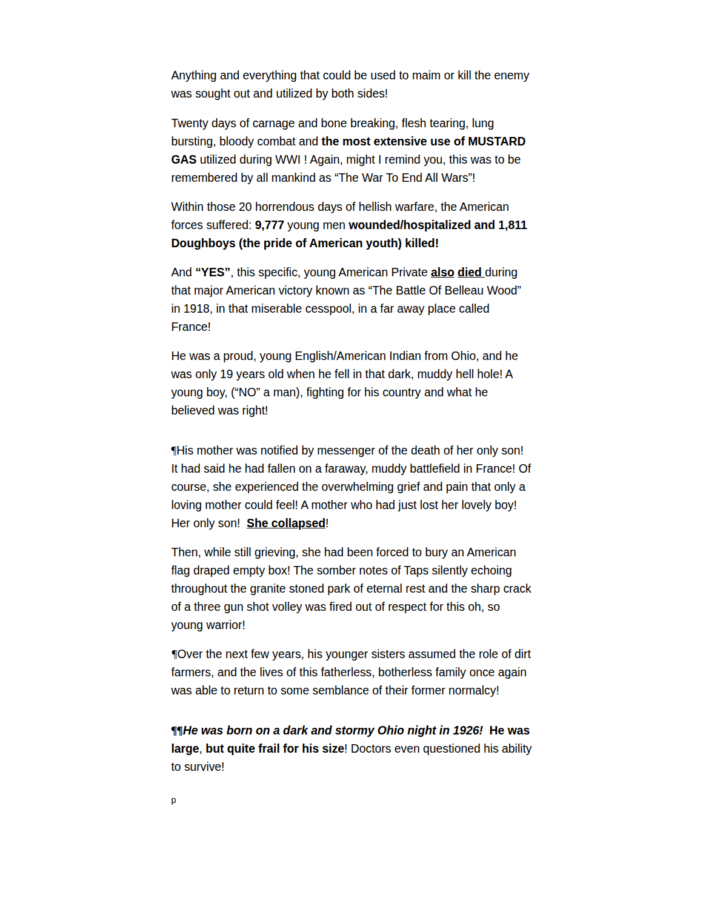Anything and everything that could be used to maim or kill the enemy was sought out and utilized by both sides!
Twenty days of carnage and bone breaking, flesh tearing, lung bursting, bloody combat and the most extensive use of MUSTARD GAS utilized during WWI ! Again, might I remind you, this was to be remembered by all mankind as “The War To End All Wars”!
Within those 20 horrendous days of hellish warfare, the American forces suffered: 9,777 young men wounded/hospitalized and 1,811 Doughboys (the pride of American youth) killed!
And “YES”, this specific, young American Private also died during that major American victory known as “The Battle Of Belleau Wood” in 1918, in that miserable cesspool, in a far away place called France!
He was a proud, young English/American Indian from Ohio, and he was only 19 years old when he fell in that dark, muddy hell hole! A young boy, (“NO” a man), fighting for his country and what he believed was right!
¶His mother was notified by messenger of the death of her only son! It had said he had fallen on a faraway, muddy battlefield in France! Of course, she experienced the overwhelming grief and pain that only a loving mother could feel! A mother who had just lost her lovely boy! Her only son! She collapsed!
Then, while still grieving, she had been forced to bury an American flag draped empty box! The somber notes of Taps silently echoing throughout the granite stoned park of eternal rest and the sharp crack of a three gun shot volley was fired out of respect for this oh, so young warrior!
¶Over the next few years, his younger sisters assumed the role of dirt farmers, and the lives of this fatherless, botherless family once again was able to return to some semblance of their former normalcy!
¶¶He was born on a dark and stormy Ohio night in 1926! He was large, but quite frail for his size! Doctors even questioned his ability to survive!
p